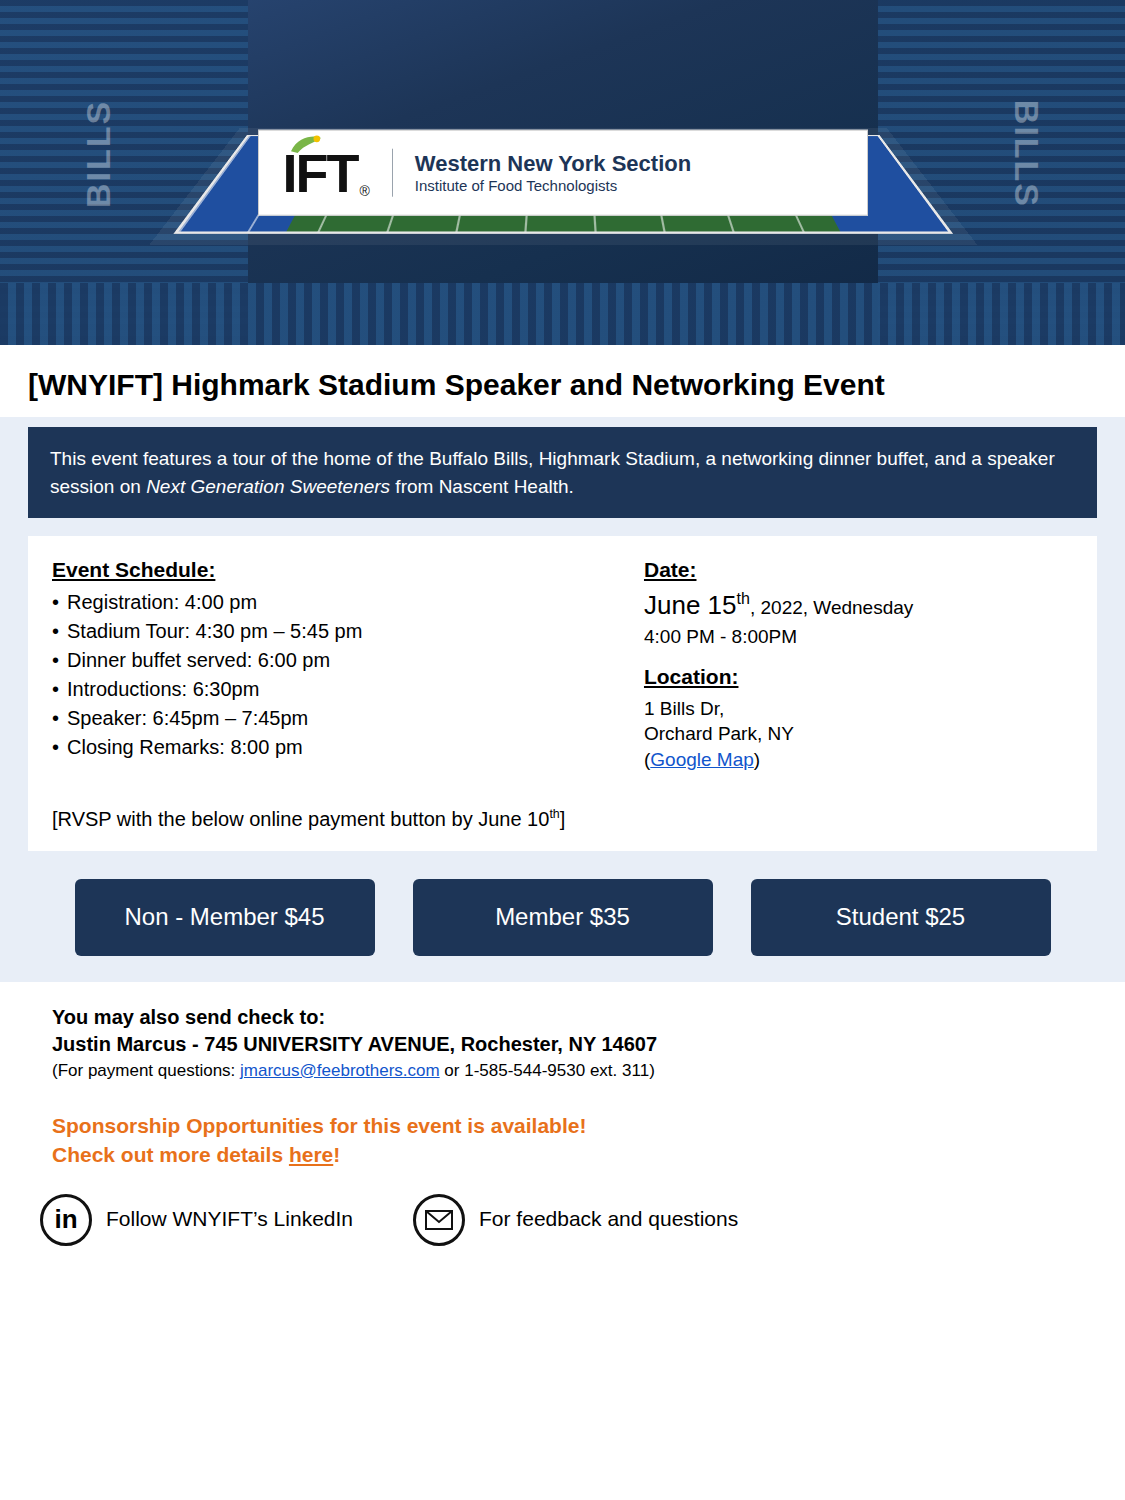BILLS
BILLS
IFT®
Western New York Section
Institute of Food Technologists
[WNYIFT] Highmark Stadium Speaker and Networking Event
This event features a tour of the home of the Buffalo Bills, Highmark Stadium, a networking dinner buffet, and a speaker session on Next Generation Sweeteners from Nascent Health.
Event Schedule:
Registration: 4:00 pm
Stadium Tour: 4:30 pm – 5:45 pm
Dinner buffet served: 6:00 pm
Introductions: 6:30pm
Speaker: 6:45pm – 7:45pm
Closing Remarks: 8:00 pm
Date:
June 15th, 2022, Wednesday
4:00 PM - 8:00PM
Location:
1 Bills Dr,
Orchard Park, NY
(Google Map)
[RVSP with the below online payment button by June 10th]
Non - Member $45 Member $35 Student $25
You may also send check to:
Justin Marcus - 745 UNIVERSITY AVENUE, Rochester, NY 14607
(For payment questions: jmarcus@feebrothers.com or 1-585-544-9530 ext. 311)
Sponsorship Opportunities for this event is available!
Check out more details here!
in
Follow WNYIFT’s LinkedIn
For feedback and questions